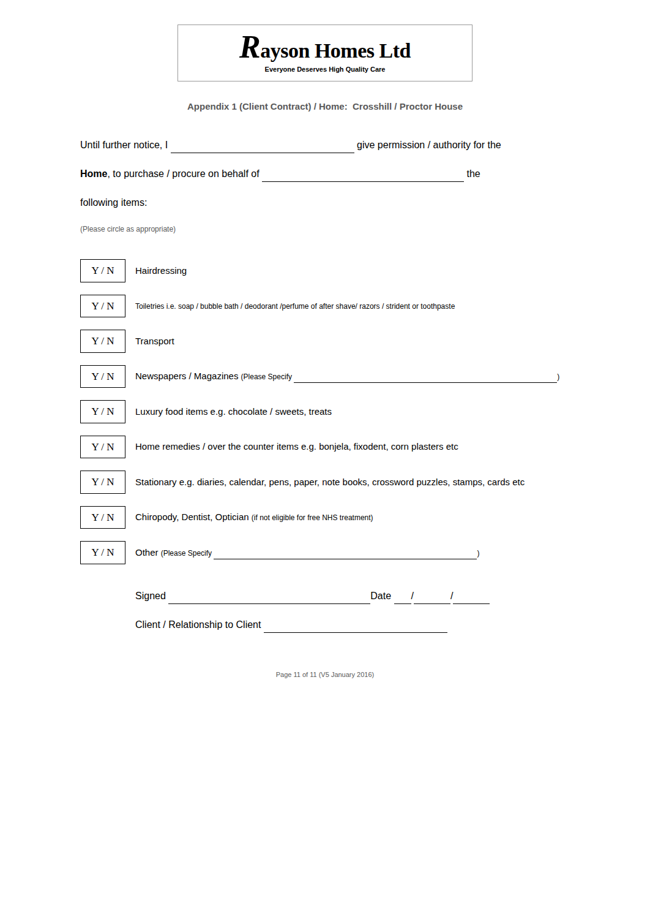Rayson Homes Ltd
Everyone Deserves High Quality Care
Appendix 1 (Client Contract) / Home: Crosshill / Proctor House
Until further notice, I give permission / authority for the
Home, to purchase / procure on behalf of the
following items:
(Please circle as appropriate)
| Y / N | Hairdressing |
| Y / N | Toiletries i.e. soap / bubble bath / deodorant /perfume of after shave/ razors / strident or toothpaste |
| Y / N | Transport |
| Y / N | Newspapers / Magazines (Please Specify ) |
| Y / N | Luxury food items e.g. chocolate / sweets, treats |
| Y / N | Home remedies / over the counter items e.g. bonjela, fixodent, corn plasters etc |
| Y / N | Stationary e.g. diaries, calendar, pens, paper, note books, crossword puzzles, stamps, cards etc |
| Y / N | Chiropody, Dentist, Optician (if not eligible for free NHS treatment) |
| Y / N | Other (Please Specify ) |
Signed Date / /
Client / Relationship to Client
Page 11 of 11 (V5 January 2016)